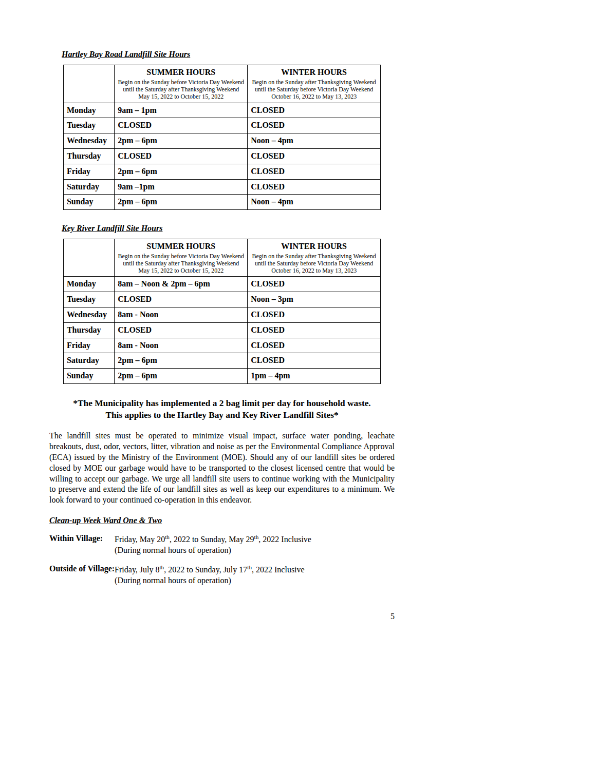Hartley Bay Road Landfill Site Hours
| | SUMMER HOURS Begin on the Sunday before Victoria Day Weekend until the Saturday after Thanksgiving Weekend May 15, 2022 to October 15, 2022 | WINTER HOURS Begin on the Sunday after Thanksgiving Weekend until the Saturday before Victoria Day Weekend October 16, 2022 to May 13, 2023 |
| --- | --- | --- |
| Monday | 9am – 1pm | CLOSED |
| Tuesday | CLOSED | CLOSED |
| Wednesday | 2pm – 6pm | Noon – 4pm |
| Thursday | CLOSED | CLOSED |
| Friday | 2pm – 6pm | CLOSED |
| Saturday | 9am –1pm | CLOSED |
| Sunday | 2pm – 6pm | Noon – 4pm |
Key River Landfill Site Hours
| | SUMMER HOURS Begin on the Sunday before Victoria Day Weekend until the Saturday after Thanksgiving Weekend May 15, 2022 to October 15, 2022 | WINTER HOURS Begin on the Sunday after Thanksgiving Weekend until the Saturday before Victoria Day Weekend October 16, 2022 to May 13, 2023 |
| --- | --- | --- |
| Monday | 8am – Noon & 2pm – 6pm | CLOSED |
| Tuesday | CLOSED | Noon – 3pm |
| Wednesday | 8am - Noon | CLOSED |
| Thursday | CLOSED | CLOSED |
| Friday | 8am - Noon | CLOSED |
| Saturday | 2pm – 6pm | CLOSED |
| Sunday | 2pm – 6pm | 1pm – 4pm |
*The Municipality has implemented a 2 bag limit per day for household waste.
This applies to the Hartley Bay and Key River Landfill Sites*
The landfill sites must be operated to minimize visual impact, surface water ponding, leachate breakouts, dust, odor, vectors, litter, vibration and noise as per the Environmental Compliance Approval (ECA) issued by the Ministry of the Environment (MOE). Should any of our landfill sites be ordered closed by MOE our garbage would have to be transported to the closest licensed centre that would be willing to accept our garbage. We urge all landfill site users to continue working with the Municipality to preserve and extend the life of our landfill sites as well as keep our expenditures to a minimum. We look forward to your continued co-operation in this endeavor.
Clean-up Week Ward One & Two
| Within Village: | Friday, May 20 th , 2022 to Sunday, May 29 th , 2022 Inclusive (During normal hours of operation) |
| Outside of Village: | Friday, July 8 th , 2022 to Sunday, July 17 th , 2022 Inclusive (During normal hours of operation) |
5